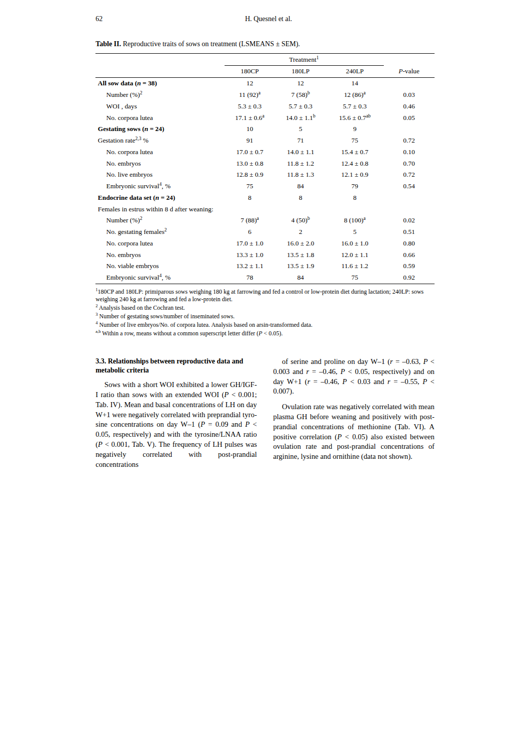62 H. Quesnel et al.
Table II. Reproductive traits of sows on treatment (LSMEANS ± SEM).
| | Treatment 1 | |
| --- | --- | --- |
| | 180CP | 180LP | 240LP | P -value |
| All sow data ( n = 38) | 12 | 12 | 14 | |
| Number (%) 2 | 11 (92) a | 7 (58) b | 12 (86) a | 0.03 |
| WOI , days | 5.3 ± 0.3 | 5.7 ± 0.3 | 5.7 ± 0.3 | 0.46 |
| No. corpora lutea | 17.1 ± 0.6 a | 14.0 ± 1.1 b | 15.6 ± 0.7 ab | 0.05 |
| Gestating sows ( n = 24) | 10 | 5 | 9 | |
| Gestation rate 2,3 % | 91 | 71 | 75 | 0.72 |
| No. corpora lutea | 17.0 ± 0.7 | 14.0 ± 1.1 | 15.4 ± 0.7 | 0.10 |
| No. embryos | 13.0 ± 0.8 | 11.8 ± 1.2 | 12.4 ± 0.8 | 0.70 |
| No. live embryos | 12.8 ± 0.9 | 11.8 ± 1.3 | 12.1 ± 0.9 | 0.72 |
| Embryonic survival 4 , % | 75 | 84 | 79 | 0.54 |
| Endocrine data set ( n = 24) | 8 | 8 | 8 | |
| Females in estrus within 8 d after weaning: |
| Number (%) 2 | 7 (88) a | 4 (50) b | 8 (100) a | 0.02 |
| No. gestating females 2 | 6 | 2 | 5 | 0.51 |
| No. corpora lutea | 17.0 ± 1.0 | 16.0 ± 2.0 | 16.0 ± 1.0 | 0.80 |
| No. embryos | 13.3 ± 1.0 | 13.5 ± 1.8 | 12.0 ± 1.1 | 0.66 |
| No. viable embryos | 13.2 ± 1.1 | 13.5 ± 1.9 | 11.6 ± 1.2 | 0.59 |
| Embryonic survival 4 , % | 78 | 84 | 75 | 0.92 |
1180CP and 180LP: primiparous sows weighing 180 kg at farrowing and fed a control or low-protein diet during lactation; 240LP: sows weighing 240 kg at farrowing and fed a low-protein diet.
2 Analysis based on the Cochran test.
3 Number of gestating sows/number of inseminated sows.
4 Number of live embryos/No. of corpora lutea. Analysis based on arsin-transformed data.
a,b Within a row, means without a common superscript letter differ (P < 0.05).
3.3. Relationships between reproductive data and metabolic criteria
Sows with a short WOI exhibited a lower GH/IGF-I ratio than sows with an extended WOI (P < 0.001; Tab. IV). Mean and basal concentrations of LH on day W+1 were negatively correlated with preprandial tyrosine concentrations on day W–1 (P = 0.09 and P < 0.05, respectively) and with the tyrosine/LNAA ratio (P < 0.001, Tab. V). The frequency of LH pulses was negatively correlated with post-prandial concentrations
of serine and proline on day W–1 (r = –0.63, P < 0.003 and r = –0.46, P < 0.05, respectively) and on day W+1 (r = –0.46, P < 0.03 and r = –0.55, P < 0.007).
Ovulation rate was negatively correlated with mean plasma GH before weaning and positively with post-prandial concentrations of methionine (Tab. VI). A positive correlation (P < 0.05) also existed between ovulation rate and post-prandial concentrations of arginine, lysine and ornithine (data not shown).